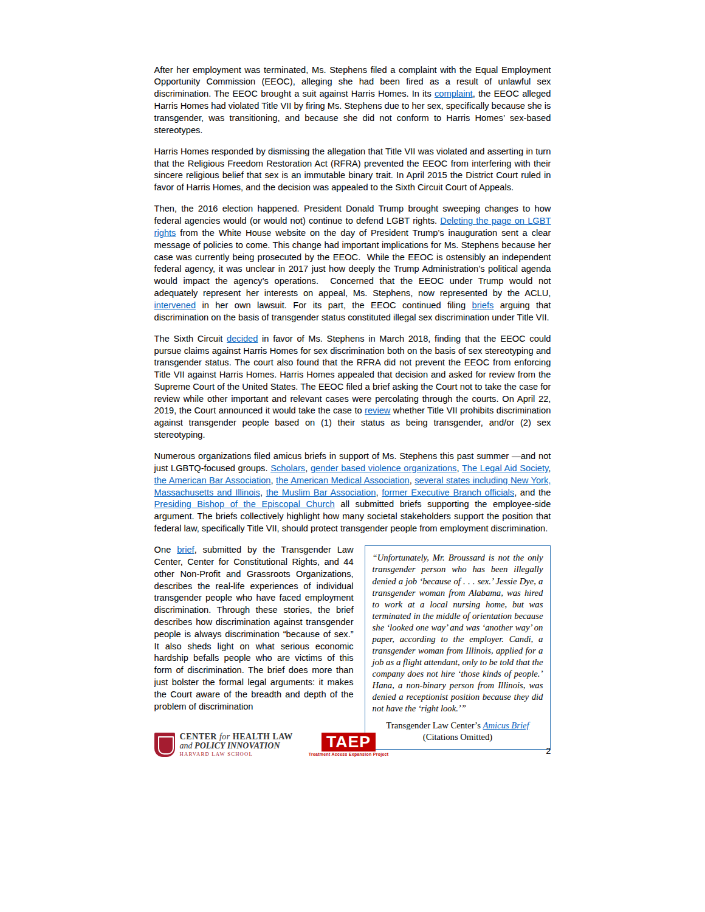After her employment was terminated, Ms. Stephens filed a complaint with the Equal Employment Opportunity Commission (EEOC), alleging she had been fired as a result of unlawful sex discrimination. The EEOC brought a suit against Harris Homes. In its complaint, the EEOC alleged Harris Homes had violated Title VII by firing Ms. Stephens due to her sex, specifically because she is transgender, was transitioning, and because she did not conform to Harris Homes’ sex-based stereotypes.
Harris Homes responded by dismissing the allegation that Title VII was violated and asserting in turn that the Religious Freedom Restoration Act (RFRA) prevented the EEOC from interfering with their sincere religious belief that sex is an immutable binary trait. In April 2015 the District Court ruled in favor of Harris Homes, and the decision was appealed to the Sixth Circuit Court of Appeals.
Then, the 2016 election happened. President Donald Trump brought sweeping changes to how federal agencies would (or would not) continue to defend LGBT rights. Deleting the page on LGBT rights from the White House website on the day of President Trump’s inauguration sent a clear message of policies to come. This change had important implications for Ms. Stephens because her case was currently being prosecuted by the EEOC. While the EEOC is ostensibly an independent federal agency, it was unclear in 2017 just how deeply the Trump Administration’s political agenda would impact the agency’s operations. Concerned that the EEOC under Trump would not adequately represent her interests on appeal, Ms. Stephens, now represented by the ACLU, intervened in her own lawsuit. For its part, the EEOC continued filing briefs arguing that discrimination on the basis of transgender status constituted illegal sex discrimination under Title VII.
The Sixth Circuit decided in favor of Ms. Stephens in March 2018, finding that the EEOC could pursue claims against Harris Homes for sex discrimination both on the basis of sex stereotyping and transgender status. The court also found that the RFRA did not prevent the EEOC from enforcing Title VII against Harris Homes. Harris Homes appealed that decision and asked for review from the Supreme Court of the United States. The EEOC filed a brief asking the Court not to take the case for review while other important and relevant cases were percolating through the courts. On April 22, 2019, the Court announced it would take the case to review whether Title VII prohibits discrimination against transgender people based on (1) their status as being transgender, and/or (2) sex stereotyping.
Numerous organizations filed amicus briefs in support of Ms. Stephens this past summer —and not just LGBTQ-focused groups. Scholars, gender based violence organizations, The Legal Aid Society, the American Bar Association, the American Medical Association, several states including New York, Massachusetts and Illinois, the Muslim Bar Association, former Executive Branch officials, and the Presiding Bishop of the Episcopal Church all submitted briefs supporting the employee-side argument. The briefs collectively highlight how many societal stakeholders support the position that federal law, specifically Title VII, should protect transgender people from employment discrimination.
“Unfortunately, Mr. Broussard is not the only transgender person who has been illegally denied a job ‘because of . . . sex.’ Jessie Dye, a transgender woman from Alabama, was hired to work at a local nursing home, but was terminated in the middle of orientation because she ‘looked one way’ and was ‘another way’ on paper, according to the employer. Candi, a transgender woman from Illinois, applied for a job as a flight attendant, only to be told that the company does not hire ‘those kinds of people.’ Hana, a non-binary person from Illinois, was denied a receptionist position because they did not have the ‘right look.’”
Transgender Law Center’s Amicus Brief (Citations Omitted)
One brief, submitted by the Transgender Law Center, Center for Constitutional Rights, and 44 other Non-Profit and Grassroots Organizations, describes the real-life experiences of individual transgender people who have faced employment discrimination. Through these stories, the brief describes how discrimination against transgender people is always discrimination “because of sex.” It also sheds light on what serious economic hardship befalls people who are victims of this form of discrimination. The brief does more than just bolster the formal legal arguments: it makes the Court aware of the breadth and depth of the problem of discrimination
CENTER for HEALTH LAW
and POLICY INNOVATION
HARVARD LAW SCHOOL
TAEP
Treatment Access Expansion Project
2